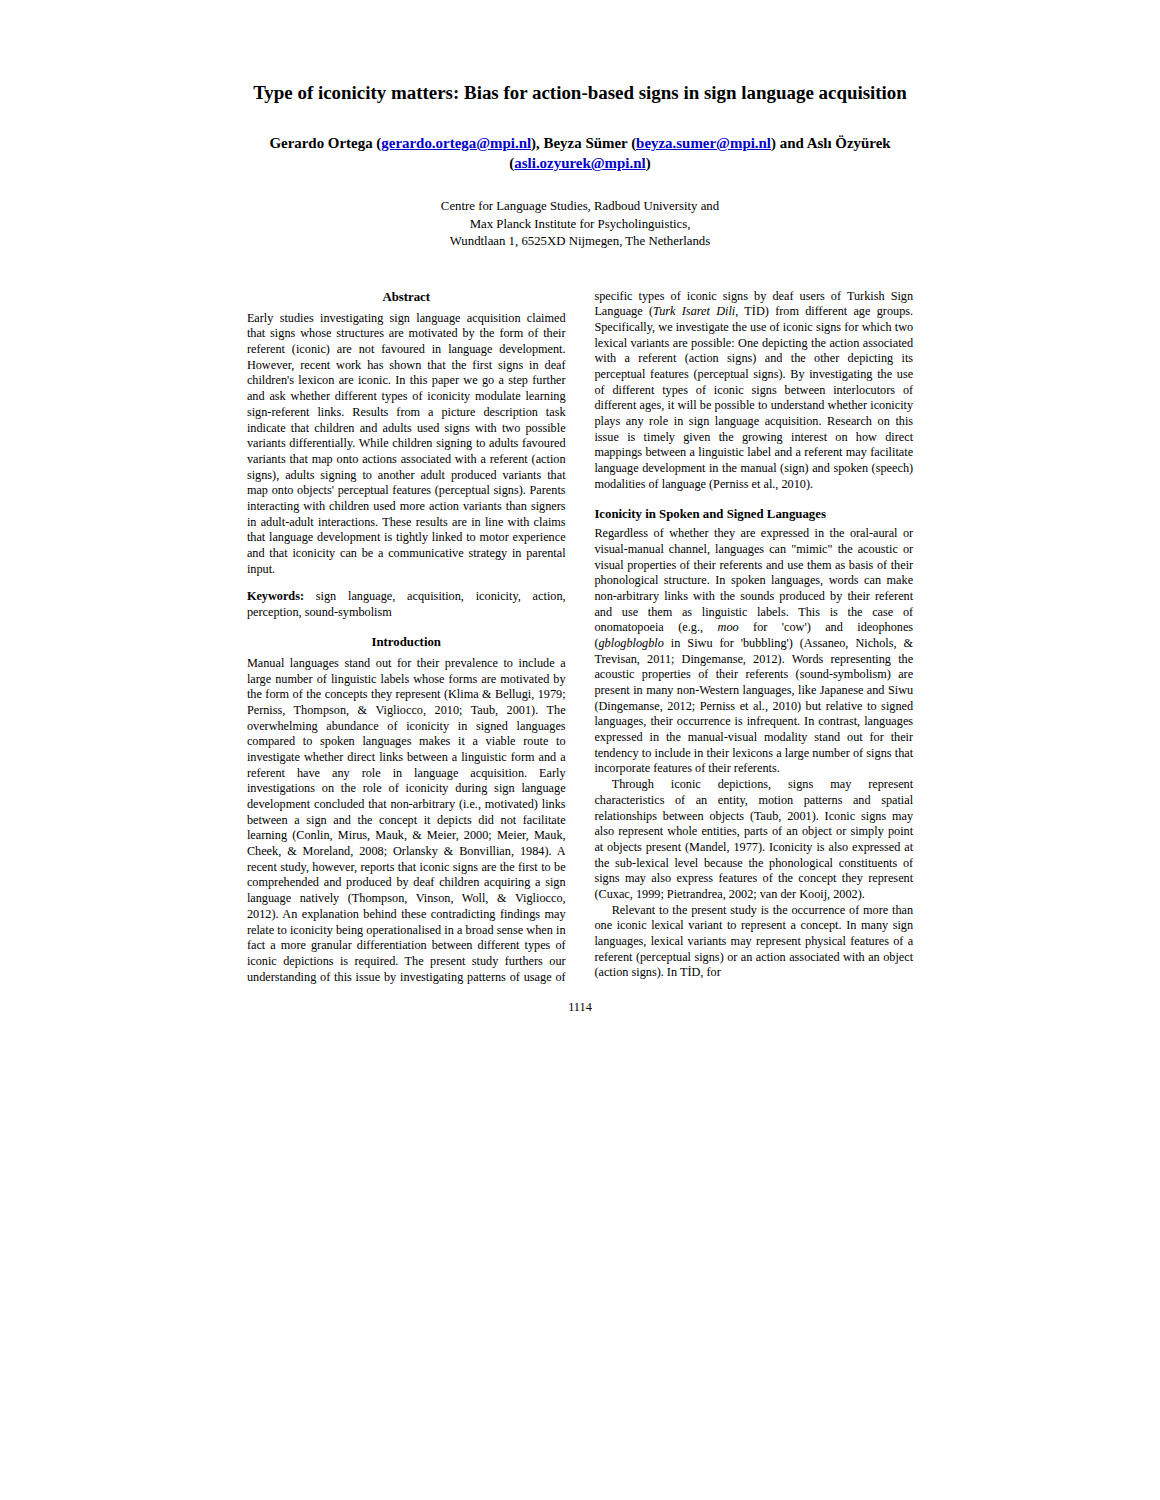Type of iconicity matters: Bias for action-based signs in sign language acquisition
Gerardo Ortega (gerardo.ortega@mpi.nl), Beyza Sümer (beyza.sumer@mpi.nl) and Aslı Özyürek
(asli.ozyurek@mpi.nl)
Centre for Language Studies, Radboud University and
Max Planck Institute for Psycholinguistics,
Wundtlaan 1, 6525XD Nijmegen, The Netherlands
Abstract
Early studies investigating sign language acquisition claimed that signs whose structures are motivated by the form of their referent (iconic) are not favoured in language development. However, recent work has shown that the first signs in deaf children's lexicon are iconic. In this paper we go a step further and ask whether different types of iconicity modulate learning sign-referent links. Results from a picture description task indicate that children and adults used signs with two possible variants differentially. While children signing to adults favoured variants that map onto actions associated with a referent (action signs), adults signing to another adult produced variants that map onto objects' perceptual features (perceptual signs). Parents interacting with children used more action variants than signers in adult-adult interactions. These results are in line with claims that language development is tightly linked to motor experience and that iconicity can be a communicative strategy in parental input.
Keywords: sign language, acquisition, iconicity, action, perception, sound-symbolism
Introduction
Manual languages stand out for their prevalence to include a large number of linguistic labels whose forms are motivated by the form of the concepts they represent (Klima & Bellugi, 1979; Perniss, Thompson, & Vigliocco, 2010; Taub, 2001). The overwhelming abundance of iconicity in signed languages compared to spoken languages makes it a viable route to investigate whether direct links between a linguistic form and a referent have any role in language acquisition. Early investigations on the role of iconicity during sign language development concluded that non-arbitrary (i.e., motivated) links between a sign and the concept it depicts did not facilitate learning (Conlin, Mirus, Mauk, & Meier, 2000; Meier, Mauk, Cheek, & Moreland, 2008; Orlansky & Bonvillian, 1984). A recent study, however, reports that iconic signs are the first to be comprehended and produced by deaf children acquiring a sign language natively (Thompson, Vinson, Woll, & Vigliocco, 2012). An explanation behind these contradicting findings may relate to iconicity being operationalised in a broad sense when in fact a more granular differentiation between different types of iconic depictions is required. The present study furthers our understanding of this issue by investigating patterns of usage of specific types of iconic signs by deaf users of Turkish Sign Language (Turk Isaret Dili, TİD) from different age groups. Specifically, we investigate the use of iconic signs for which two lexical variants are possible: One depicting the action associated with a referent (action signs) and the other depicting its perceptual features (perceptual signs). By investigating the use of different types of iconic signs between interlocutors of different ages, it will be possible to understand whether iconicity plays any role in sign language acquisition. Research on this issue is timely given the growing interest on how direct mappings between a linguistic label and a referent may facilitate language development in the manual (sign) and spoken (speech) modalities of language (Perniss et al., 2010).
Iconicity in Spoken and Signed Languages
Regardless of whether they are expressed in the oral-aural or visual-manual channel, languages can "mimic" the acoustic or visual properties of their referents and use them as basis of their phonological structure. In spoken languages, words can make non-arbitrary links with the sounds produced by their referent and use them as linguistic labels. This is the case of onomatopoeia (e.g., moo for 'cow') and ideophones (gblogblogblo in Siwu for 'bubbling') (Assaneo, Nichols, & Trevisan, 2011; Dingemanse, 2012). Words representing the acoustic properties of their referents (sound-symbolism) are present in many non-Western languages, like Japanese and Siwu (Dingemanse, 2012; Perniss et al., 2010) but relative to signed languages, their occurrence is infrequent. In contrast, languages expressed in the manual-visual modality stand out for their tendency to include in their lexicons a large number of signs that incorporate features of their referents.
Through iconic depictions, signs may represent characteristics of an entity, motion patterns and spatial relationships between objects (Taub, 2001). Iconic signs may also represent whole entities, parts of an object or simply point at objects present (Mandel, 1977). Iconicity is also expressed at the sub-lexical level because the phonological constituents of signs may also express features of the concept they represent (Cuxac, 1999; Pietrandrea, 2002; van der Kooij, 2002).
Relevant to the present study is the occurrence of more than one iconic lexical variant to represent a concept. In many sign languages, lexical variants may represent physical features of a referent (perceptual signs) or an action associated with an object (action signs). In TİD, for
1114